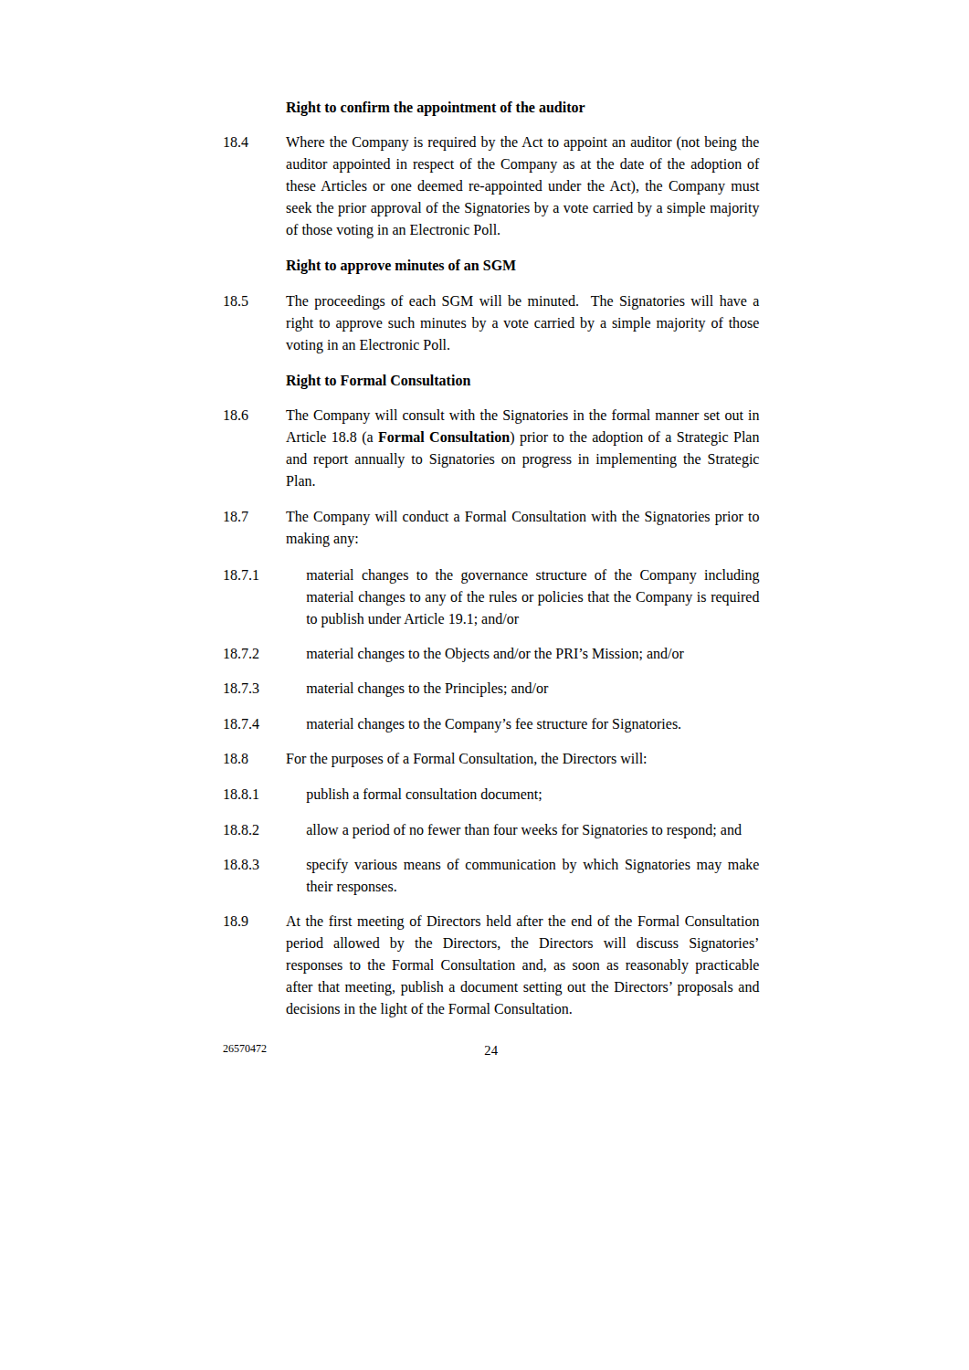Right to confirm the appointment of the auditor
18.4
Where the Company is required by the Act to appoint an auditor (not being the auditor appointed in respect of the Company as at the date of the adoption of these Articles or one deemed re-appointed under the Act), the Company must seek the prior approval of the Signatories by a vote carried by a simple majority of those voting in an Electronic Poll.
Right to approve minutes of an SGM
18.5
The proceedings of each SGM will be minuted. The Signatories will have a right to approve such minutes by a vote carried by a simple majority of those voting in an Electronic Poll.
Right to Formal Consultation
18.6
The Company will consult with the Signatories in the formal manner set out in Article 18.8 (a Formal Consultation) prior to the adoption of a Strategic Plan and report annually to Signatories on progress in implementing the Strategic Plan.
18.7
The Company will conduct a Formal Consultation with the Signatories prior to making any:
18.7.1
material changes to the governance structure of the Company including material changes to any of the rules or policies that the Company is required to publish under Article 19.1; and/or
18.7.2
material changes to the Objects and/or the PRI’s Mission; and/or
18.7.3
material changes to the Principles; and/or
18.7.4
material changes to the Company’s fee structure for Signatories.
18.8
For the purposes of a Formal Consultation, the Directors will:
18.8.1
publish a formal consultation document;
18.8.2
allow a period of no fewer than four weeks for Signatories to respond; and
18.8.3
specify various means of communication by which Signatories may make their responses.
18.9
At the first meeting of Directors held after the end of the Formal Consultation period allowed by the Directors, the Directors will discuss Signatories’ responses to the Formal Consultation and, as soon as reasonably practicable after that meeting, publish a document setting out the Directors’ proposals and decisions in the light of the Formal Consultation.
26570472 24